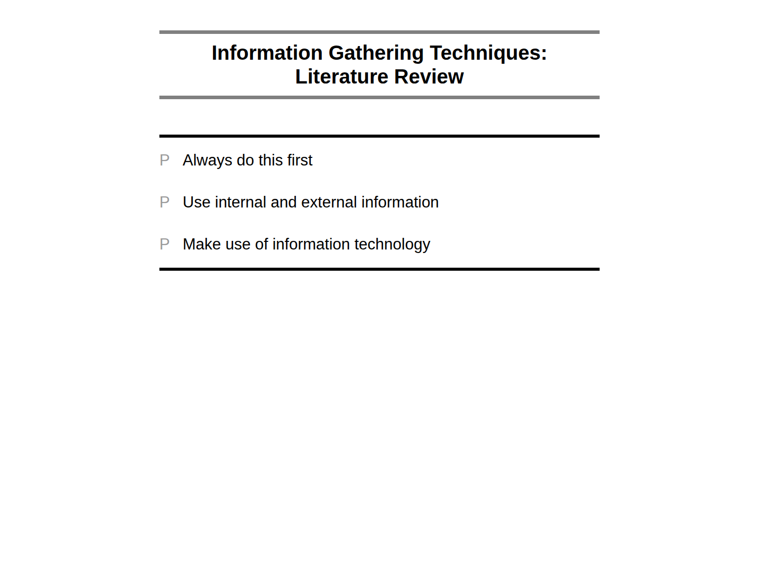Information Gathering Techniques:
Literature Review
PAlways do this first
PUse internal and external information
PMake use of information technology